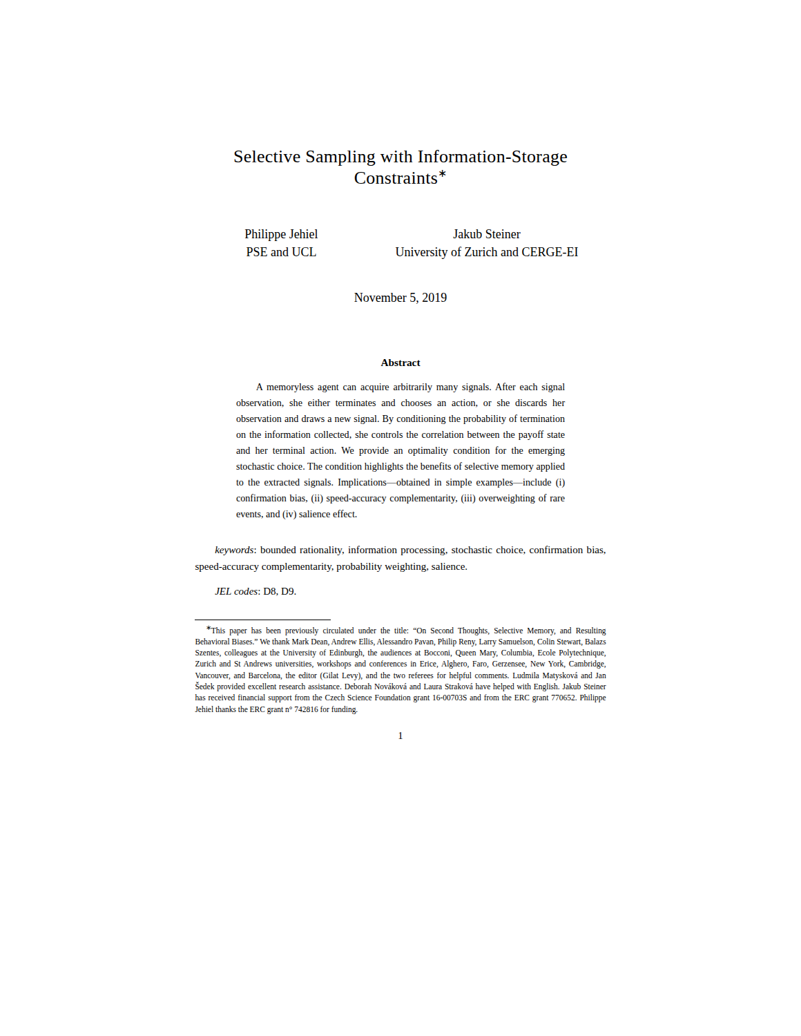Selective Sampling with Information-Storage Constraints∗
| Philippe Jehiel | Jakub Steiner |
| PSE and UCL | University of Zurich and CERGE-EI |
November 5, 2019
Abstract
A memoryless agent can acquire arbitrarily many signals. After each signal observation, she either terminates and chooses an action, or she discards her observation and draws a new signal. By conditioning the probability of termination on the information collected, she controls the correlation between the payoff state and her terminal action. We provide an optimality condition for the emerging stochastic choice. The condition highlights the benefits of selective memory applied to the extracted signals. Implications—obtained in simple examples—include (i) confirmation bias, (ii) speed-accuracy complementarity, (iii) overweighting of rare events, and (iv) salience effect.
keywords: bounded rationality, information processing, stochastic choice, confirmation bias, speed-accuracy complementarity, probability weighting, salience.
JEL codes: D8, D9.
∗This paper has been previously circulated under the title: “On Second Thoughts, Selective Memory, and Resulting Behavioral Biases.” We thank Mark Dean, Andrew Ellis, Alessandro Pavan, Philip Reny, Larry Samuelson, Colin Stewart, Balazs Szentes, colleagues at the University of Edinburgh, the audiences at Bocconi, Queen Mary, Columbia, Ecole Polytechnique, Zurich and St Andrews universities, workshops and conferences in Erice, Alghero, Faro, Gerzensee, New York, Cambridge, Vancouver, and Barcelona, the editor (Gilat Levy), and the two referees for helpful comments. Ludmila Matysková and Jan Šedek provided excellent research assistance. Deborah Nováková and Laura Straková have helped with English. Jakub Steiner has received financial support from the Czech Science Foundation grant 16-00703S and from the ERC grant 770652. Philippe Jehiel thanks the ERC grant n° 742816 for funding.
1